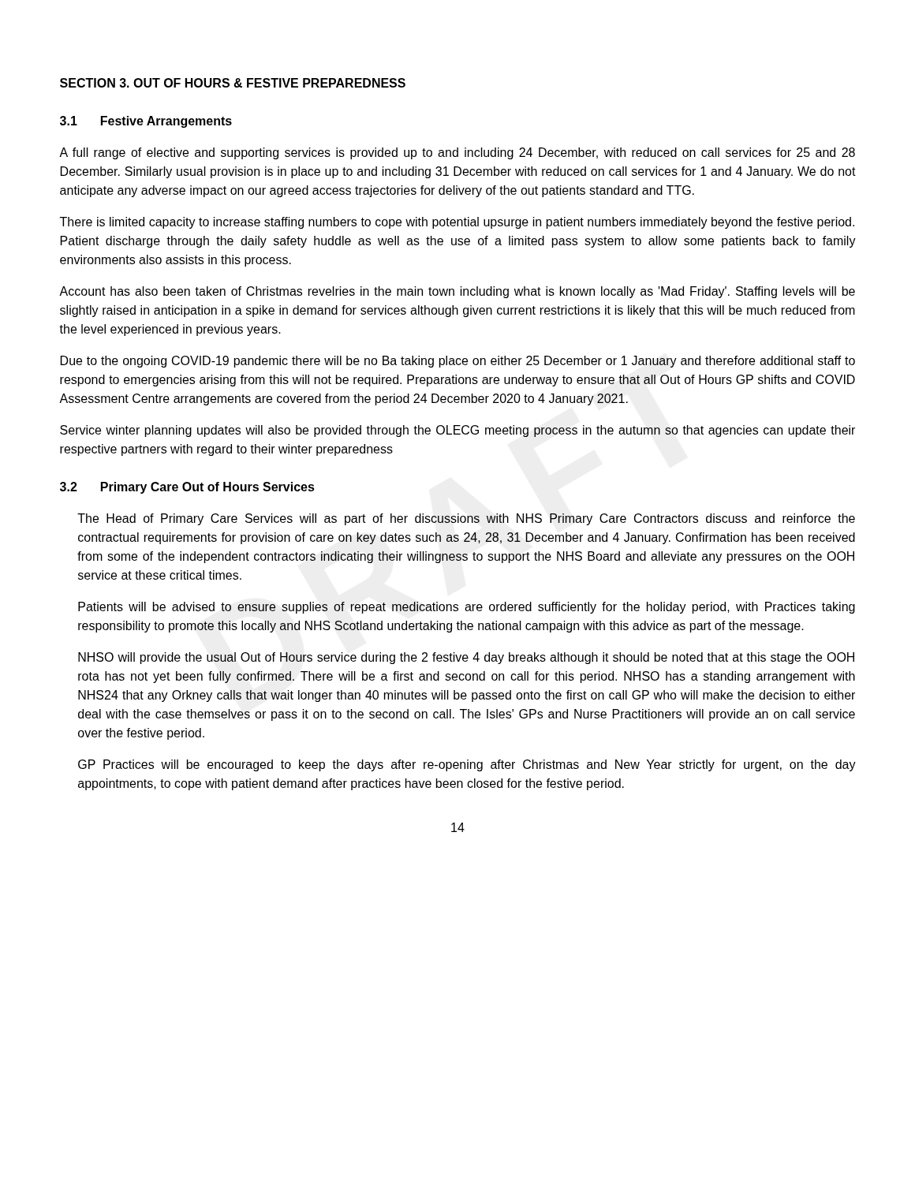DRAFT
SECTION 3. OUT OF HOURS & FESTIVE PREPAREDNESS
3.1 Festive Arrangements
A full range of elective and supporting services is provided up to and including 24 December, with reduced on call services for 25 and 28 December. Similarly usual provision is in place up to and including 31 December with reduced on call services for 1 and 4 January. We do not anticipate any adverse impact on our agreed access trajectories for delivery of the out patients standard and TTG.
There is limited capacity to increase staffing numbers to cope with potential upsurge in patient numbers immediately beyond the festive period. Patient discharge through the daily safety huddle as well as the use of a limited pass system to allow some patients back to family environments also assists in this process.
Account has also been taken of Christmas revelries in the main town including what is known locally as 'Mad Friday'. Staffing levels will be slightly raised in anticipation in a spike in demand for services although given current restrictions it is likely that this will be much reduced from the level experienced in previous years.
Due to the ongoing COVID-19 pandemic there will be no Ba taking place on either 25 December or 1 January and therefore additional staff to respond to emergencies arising from this will not be required. Preparations are underway to ensure that all Out of Hours GP shifts and COVID Assessment Centre arrangements are covered from the period 24 December 2020 to 4 January 2021.
Service winter planning updates will also be provided through the OLECG meeting process in the autumn so that agencies can update their respective partners with regard to their winter preparedness
3.2 Primary Care Out of Hours Services
The Head of Primary Care Services will as part of her discussions with NHS Primary Care Contractors discuss and reinforce the contractual requirements for provision of care on key dates such as 24, 28, 31 December and 4 January. Confirmation has been received from some of the independent contractors indicating their willingness to support the NHS Board and alleviate any pressures on the OOH service at these critical times.
Patients will be advised to ensure supplies of repeat medications are ordered sufficiently for the holiday period, with Practices taking responsibility to promote this locally and NHS Scotland undertaking the national campaign with this advice as part of the message.
NHSO will provide the usual Out of Hours service during the 2 festive 4 day breaks although it should be noted that at this stage the OOH rota has not yet been fully confirmed. There will be a first and second on call for this period. NHSO has a standing arrangement with NHS24 that any Orkney calls that wait longer than 40 minutes will be passed onto the first on call GP who will make the decision to either deal with the case themselves or pass it on to the second on call. The Isles' GPs and Nurse Practitioners will provide an on call service over the festive period.
GP Practices will be encouraged to keep the days after re-opening after Christmas and New Year strictly for urgent, on the day appointments, to cope with patient demand after practices have been closed for the festive period.
14